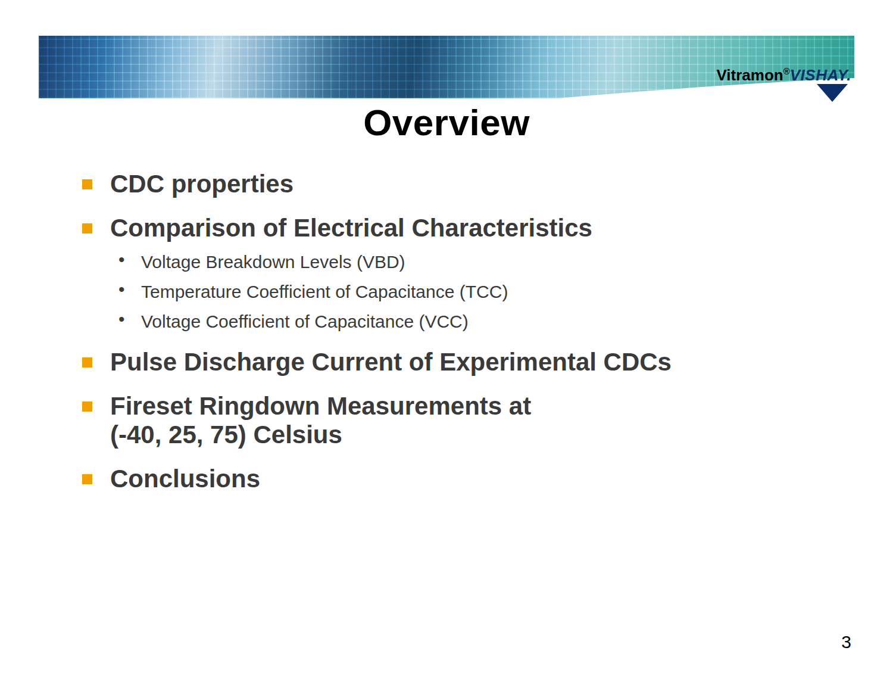Vitramon®VISHAY.
Overview
CDC properties
Comparison of Electrical Characteristics
Voltage Breakdown Levels (VBD)
Temperature Coefficient of Capacitance (TCC)
Voltage Coefficient of Capacitance (VCC)
Pulse Discharge Current of Experimental CDCs
Fireset Ringdown Measurements at (-40, 25, 75) Celsius
Conclusions
3